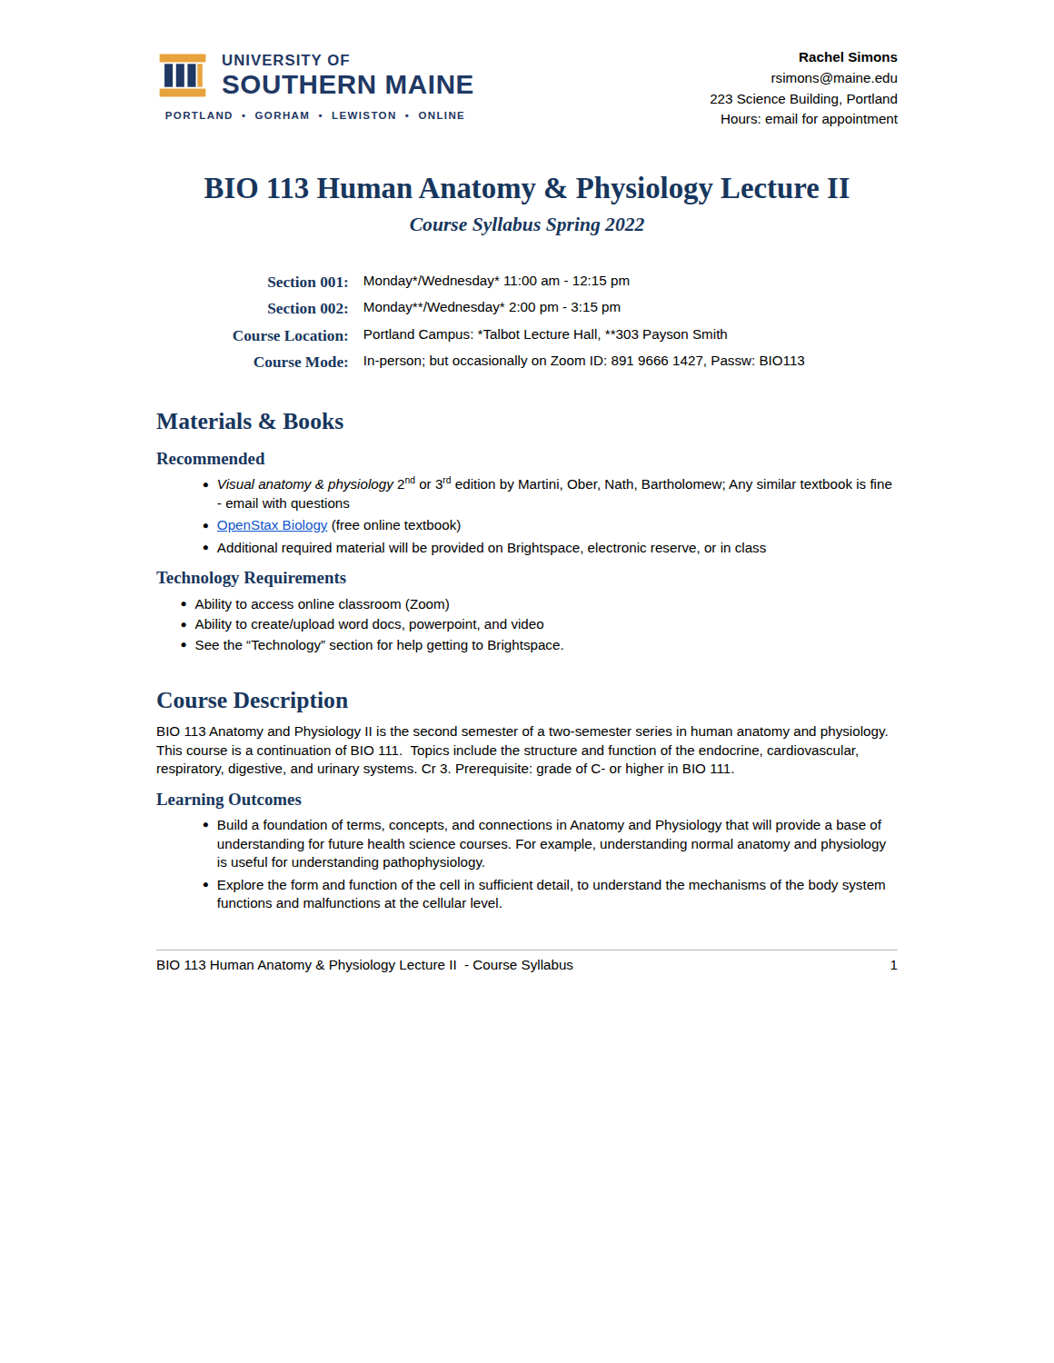UNIVERSITY OF SOUTHERN MAINE
PORTLAND • GORHAM • LEWISTON • ONLINE
Rachel Simons
rsimons@maine.edu
223 Science Building, Portland
Hours: email for appointment
BIO 113 Human Anatomy & Physiology Lecture II
Course Syllabus Spring 2022
| Section 001: | Monday*/Wednesday* 11:00 am - 12:15 pm |
| Section 002: | Monday**/Wednesday* 2:00 pm - 3:15 pm |
| Course Location: | Portland Campus: *Talbot Lecture Hall, **303 Payson Smith |
| Course Mode: | In-person; but occasionally on Zoom ID: 891 9666 1427, Passw: BIO113 |
Materials & Books
Recommended
Visual anatomy & physiology 2nd or 3rd edition by Martini, Ober, Nath, Bartholomew; Any similar textbook is fine - email with questions
OpenStax Biology (free online textbook)
Additional required material will be provided on Brightspace, electronic reserve, or in class
Technology Requirements
Ability to access online classroom (Zoom)
Ability to create/upload word docs, powerpoint, and video
See the “Technology” section for help getting to Brightspace.
Course Description
BIO 113 Anatomy and Physiology II is the second semester of a two-semester series in human anatomy and physiology. This course is a continuation of BIO 111. Topics include the structure and function of the endocrine, cardiovascular, respiratory, digestive, and urinary systems. Cr 3. Prerequisite: grade of C- or higher in BIO 111.
Learning Outcomes
Build a foundation of terms, concepts, and connections in Anatomy and Physiology that will provide a base of understanding for future health science courses. For example, understanding normal anatomy and physiology is useful for understanding pathophysiology.
Explore the form and function of the cell in sufficient detail, to understand the mechanisms of the body system functions and malfunctions at the cellular level.
BIO 113 Human Anatomy & Physiology Lecture II - Course Syllabus 1